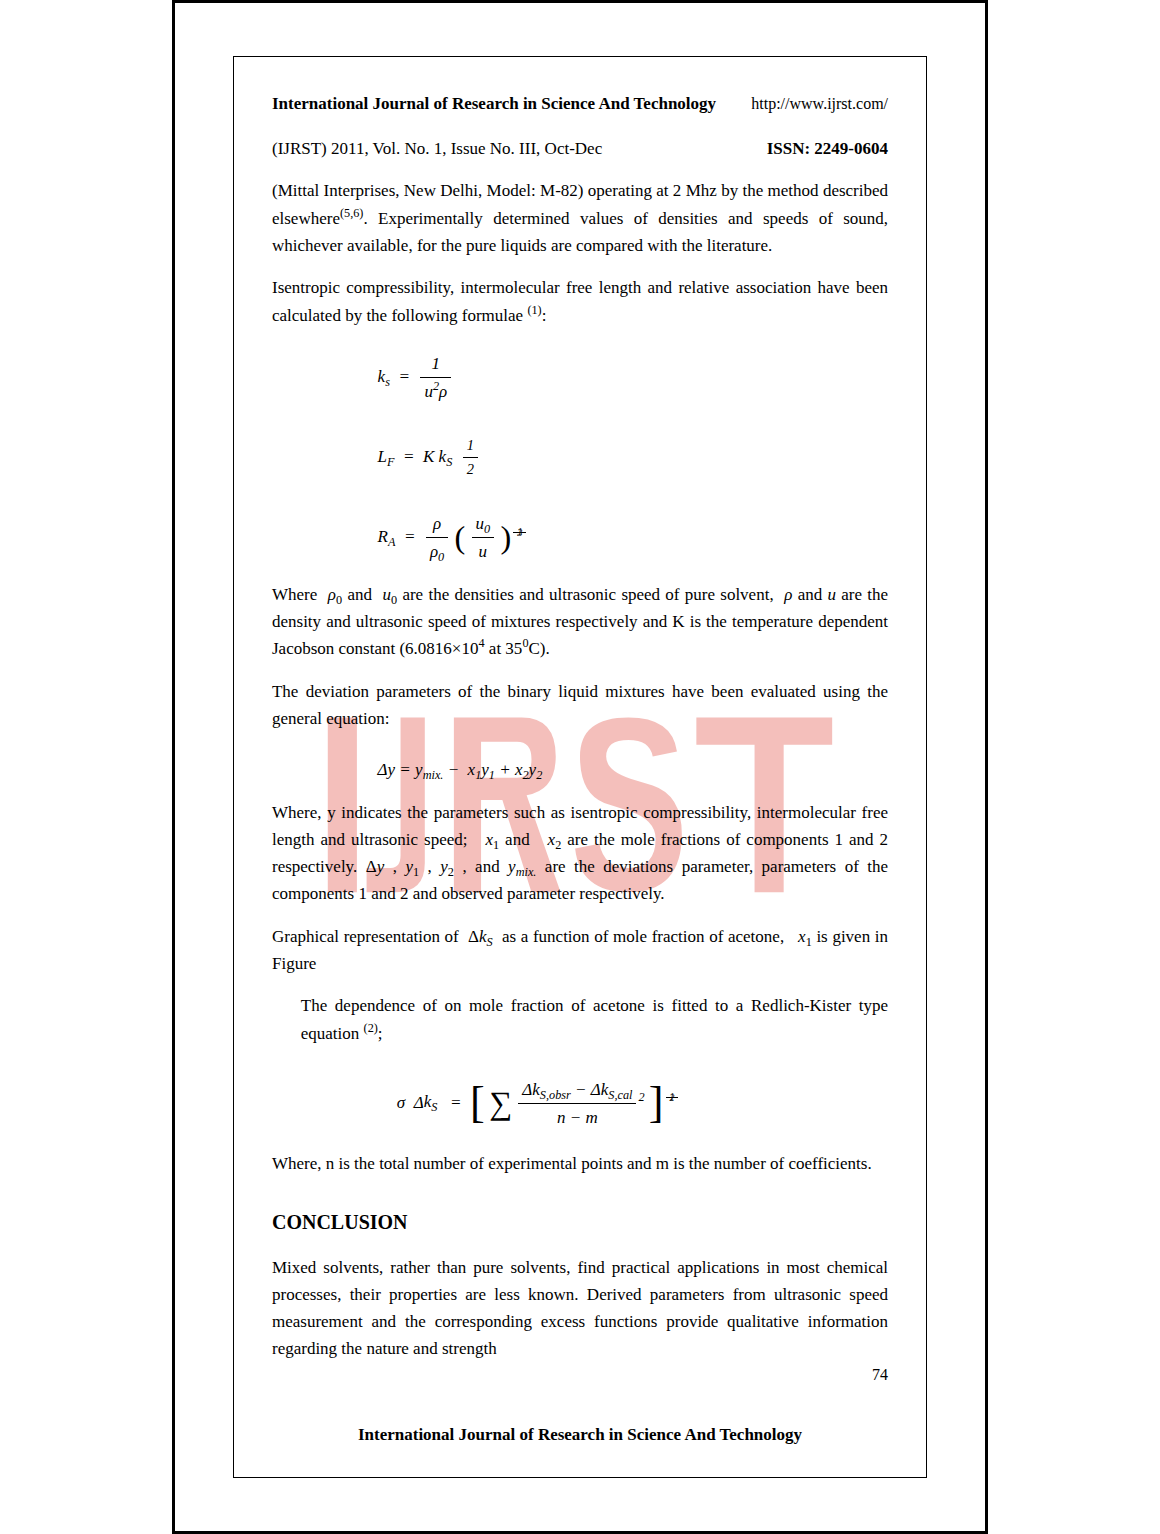International Journal of Research in Science And Technology http://www.ijrst.com/
(IJRST) 2011, Vol. No. 1, Issue No. III, Oct-Dec ISSN: 2249-0604
(Mittal Interprises, New Delhi, Model: M-82) operating at 2 Mhz by the method described elsewhere(5,6). Experimentally determined values of densities and speeds of sound, whichever available, for the pure liquids are compared with the literature.
Isentropic compressibility, intermolecular free length and relative association have been calculated by the following formulae (1):
ks = 1 u2ρ
LF = K kS 12
RA = ρ ρ0 ( u0 u )13
Where ρ0 and u0 are the densities and ultrasonic speed of pure solvent, ρ and u are the density and ultrasonic speed of mixtures respectively and K is the temperature dependent Jacobson constant (6.0816×104 at 350C).
The deviation parameters of the binary liquid mixtures have been evaluated using the general equation:
Δy = ymix. − x1y1 + x2y2
Where, y indicates the parameters such as isentropic compressibility, intermolecular free length and ultrasonic speed; x1 and x2 are the mole fractions of components 1 and 2 respectively. Δy , y1 , y2 , and ymix. are the deviations parameter, parameters of the components 1 and 2 and observed parameter respectively.
Graphical representation of ΔkS as a function of mole fraction of acetone, x1 is given in Figure
The dependence of on mole fraction of acetone is fitted to a Redlich-Kister type equation (2);
σ ΔkS = [ ∑ ΔkS,obsr − ΔkS,cal n − m 2 ]12
Where, n is the total number of experimental points and m is the number of coefficients.
CONCLUSION
Mixed solvents, rather than pure solvents, find practical applications in most chemical processes, their properties are less known. Derived parameters from ultrasonic speed measurement and the corresponding excess functions provide qualitative information regarding the nature and strength
74
International Journal of Research in Science And Technology